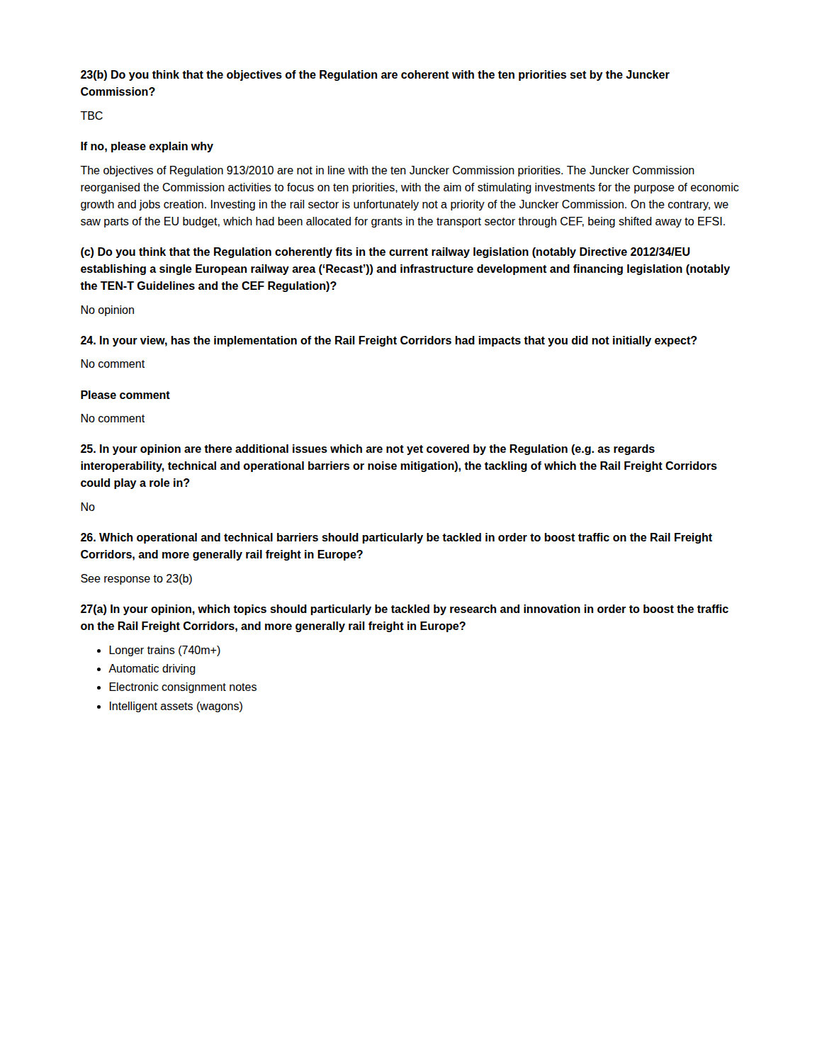23(b) Do you think that the objectives of the Regulation are coherent with the ten priorities set by the Juncker Commission?
TBC
If no, please explain why
The objectives of Regulation 913/2010 are not in line with the ten Juncker Commission priorities. The Juncker Commission reorganised the Commission activities to focus on ten priorities, with the aim of stimulating investments for the purpose of economic growth and jobs creation. Investing in the rail sector is unfortunately not a priority of the Juncker Commission. On the contrary, we saw parts of the EU budget, which had been allocated for grants in the transport sector through CEF, being shifted away to EFSI.
(c) Do you think that the Regulation coherently fits in the current railway legislation (notably Directive 2012/34/EU establishing a single European railway area (‘Recast’)) and infrastructure development and financing legislation (notably the TEN-T Guidelines and the CEF Regulation)?
No opinion
24. In your view, has the implementation of the Rail Freight Corridors had impacts that you did not initially expect?
No comment
Please comment
No comment
25. In your opinion are there additional issues which are not yet covered by the Regulation (e.g. as regards interoperability, technical and operational barriers or noise mitigation), the tackling of which the Rail Freight Corridors could play a role in?
No
26. Which operational and technical barriers should particularly be tackled in order to boost traffic on the Rail Freight Corridors, and more generally rail freight in Europe?
See response to 23(b)
27(a) In your opinion, which topics should particularly be tackled by research and innovation in order to boost the traffic on the Rail Freight Corridors, and more generally rail freight in Europe?
Longer trains (740m+)
Automatic driving
Electronic consignment notes
Intelligent assets (wagons)